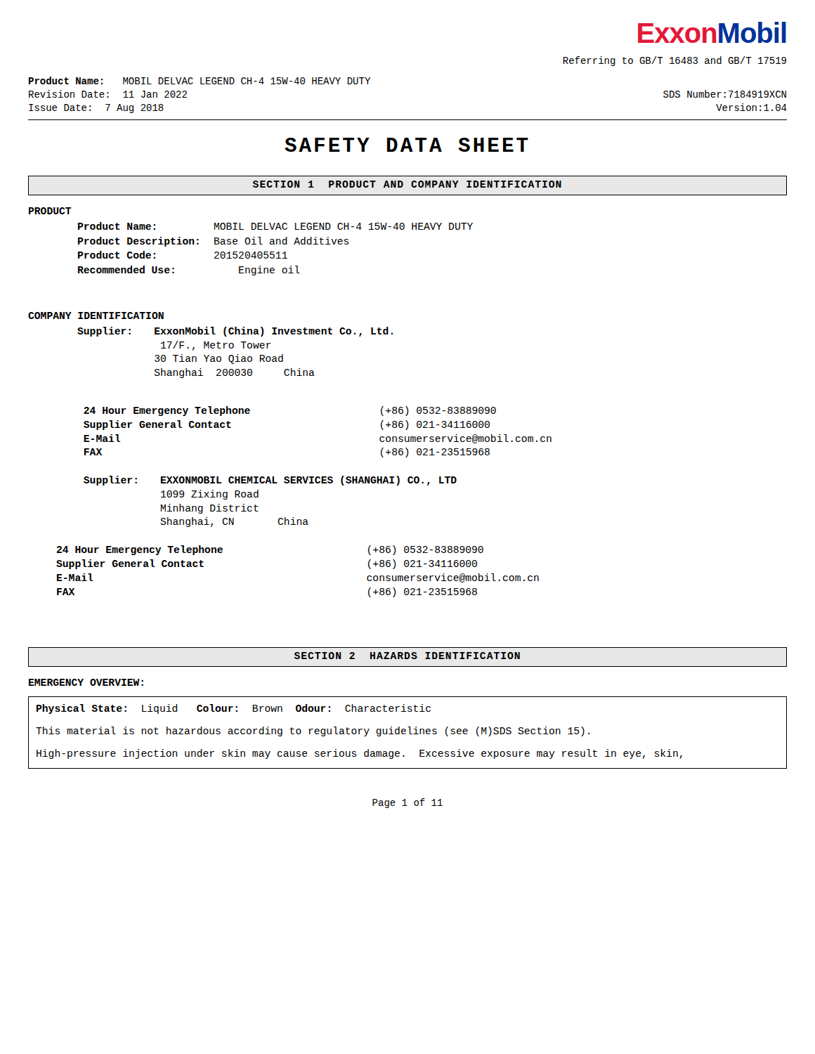ExxonMobil
Referring to GB/T 16483 and GB/T 17519
| Product Name: MOBIL DELVAC LEGEND CH-4 15W-40 HEAVY DUTY | |
| Revision Date: 11 Jan 2022 | SDS Number:7184919XCN |
| Issue Date: 7 Aug 2018 | Version:1.04 |
SAFETY DATA SHEET
SECTION 1 PRODUCT AND COMPANY IDENTIFICATION
PRODUCT
| Product Name: | MOBIL DELVAC LEGEND CH-4 15W-40 HEAVY DUTY |
| Product Description: | Base Oil and Additives |
| Product Code: | 201520405511 |
| Recommended Use: | Engine oil |
COMPANY IDENTIFICATION
| Supplier: | ExxonMobil (China) Investment Co., Ltd. |
| | 17/F., Metro Tower |
| | 30 Tian Yao Qiao Road |
| | Shanghai 200030 China |
| 24 Hour Emergency Telephone | (+86) 0532-83889090 |
| Supplier General Contact | (+86) 021-34116000 |
| E-Mail | consumerservice@mobil.com.cn |
| FAX | (+86) 021-23515968 |
| Supplier: | EXXONMOBIL CHEMICAL SERVICES (SHANGHAI) CO., LTD |
| | 1099 Zixing Road |
| | Minhang District |
| | Shanghai, CN China |
| 24 Hour Emergency Telephone | (+86) 0532-83889090 |
| Supplier General Contact | (+86) 021-34116000 |
| E-Mail | consumerservice@mobil.com.cn |
| FAX | (+86) 021-23515968 |
SECTION 2 HAZARDS IDENTIFICATION
EMERGENCY OVERVIEW:
Physical State: Liquid Colour: Brown Odour: Characteristic
This material is not hazardous according to regulatory guidelines (see (M)SDS Section 15).
High-pressure injection under skin may cause serious damage. Excessive exposure may result in eye, skin,
Page 1 of 11